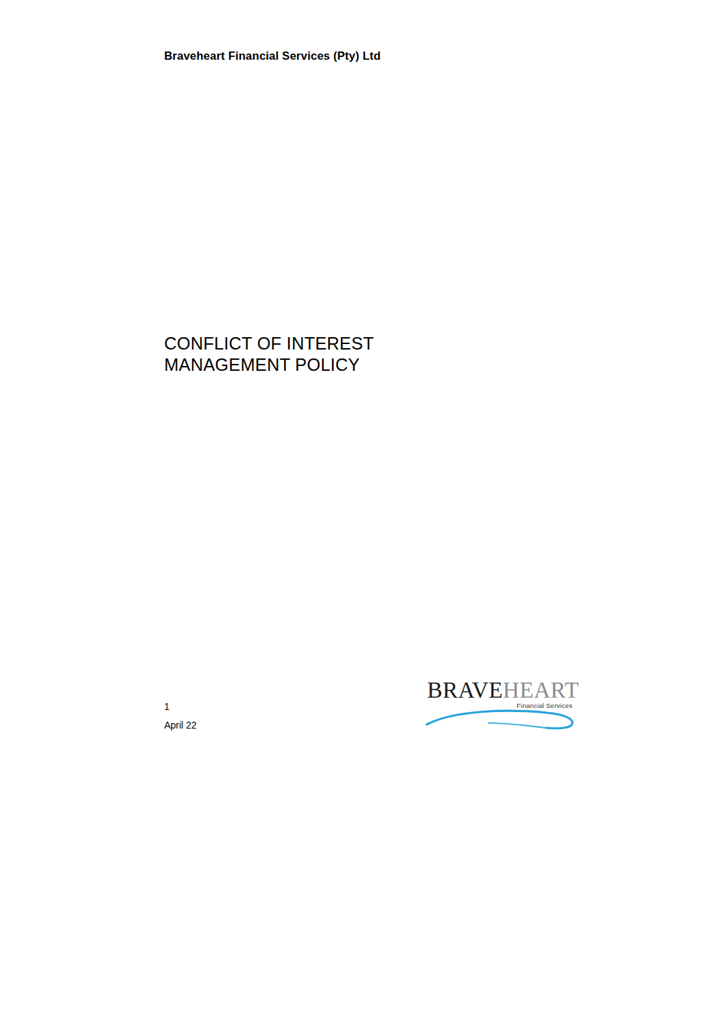Braveheart Financial Services (Pty) Ltd
Conflict of Interest Management Policy
1 April 22
BRAVE HEART
Financial Services